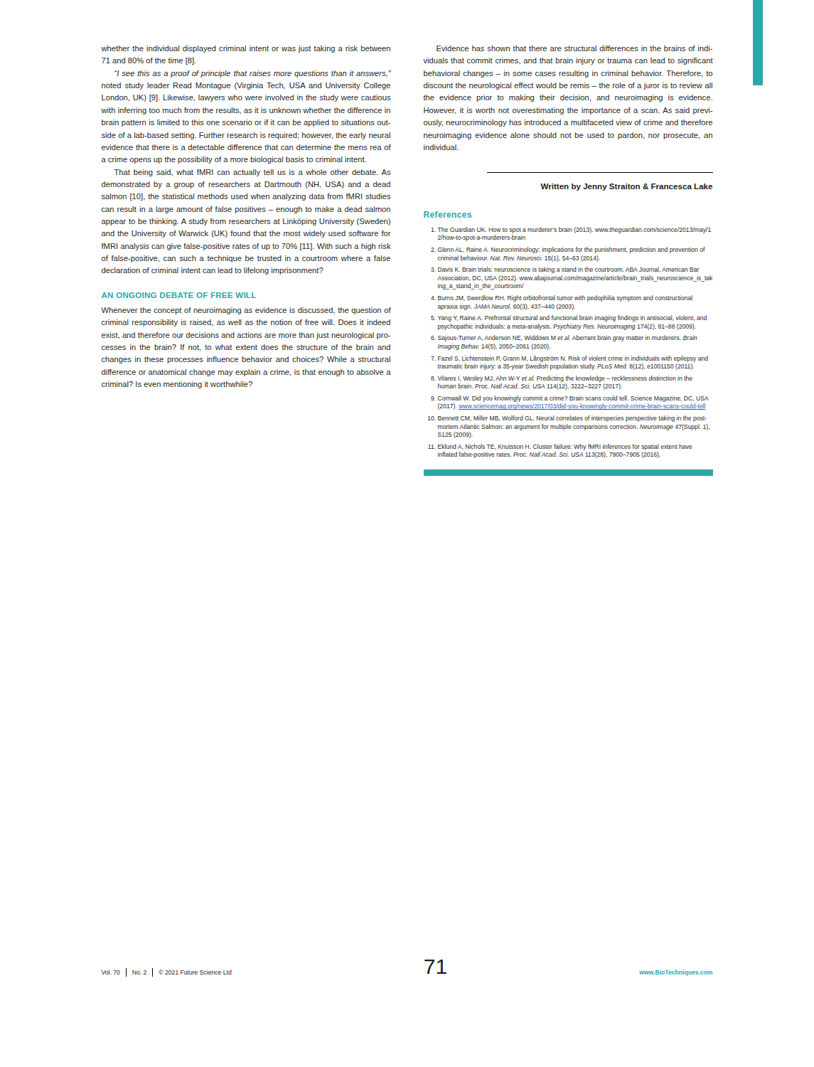whether the individual displayed criminal intent or was just taking a risk between 71 and 80% of the time [8].
“I see this as a proof of principle that raises more questions than it answers,” noted study leader Read Montague (Virginia Tech, USA and University College London, UK) [9]. Likewise, lawyers who were involved in the study were cautious with inferring too much from the results, as it is unknown whether the difference in brain pattern is limited to this one scenario or if it can be applied to situations outside of a lab-based setting. Further research is required; however, the early neural evidence that there is a detectable difference that can determine the mens rea of a crime opens up the possibility of a more biological basis to criminal intent.
That being said, what fMRI can actually tell us is a whole other debate. As demonstrated by a group of researchers at Dartmouth (NH, USA) and a dead salmon [10], the statistical methods used when analyzing data from fMRI studies can result in a large amount of false positives – enough to make a dead salmon appear to be thinking. A study from researchers at Linköping University (Sweden) and the University of Warwick (UK) found that the most widely used software for fMRI analysis can give false-positive rates of up to 70% [11]. With such a high risk of false-positive, can such a technique be trusted in a courtroom where a false declaration of criminal intent can lead to lifelong imprisonment?
An ongoing debate of free will
Whenever the concept of neuroimaging as evidence is discussed, the question of criminal responsibility is raised, as well as the notion of free will. Does it indeed exist, and therefore our decisions and actions are more than just neurological processes in the brain? If not, to what extent does the structure of the brain and changes in these processes influence behavior and choices? While a structural difference or anatomical change may explain a crime, is that enough to absolve a criminal? Is even mentioning it worthwhile?
Evidence has shown that there are structural differences in the brains of individuals that commit crimes, and that brain injury or trauma can lead to significant behavioral changes – in some cases resulting in criminal behavior. Therefore, to discount the neurological effect would be remis – the role of a juror is to review all the evidence prior to making their decision, and neuroimaging is evidence. However, it is worth not overestimating the importance of a scan. As said previously, neurocriminology has introduced a multifaceted view of crime and therefore neuroimaging evidence alone should not be used to pardon, nor prosecute, an individual.
Written by Jenny Straiton & Francesca Lake
References
The Guardian UK. How to spot a murderer’s brain (2013). www.theguardian.com/science/2013/may/12/how-to-spot-a-murderers-brain
Glenn AL, Raine A. Neurocriminology: implications for the punishment, prediction and prevention of criminal behaviour. Nat. Rev. Neurosci. 15(1), 54–63 (2014).
Davis K. Brain trials: neuroscience is taking a stand in the courtroom. ABA Journal, American Bar Association, DC, USA (2012). www.abajournal.com/magazine/article/brain_trials_neuroscience_is_taking_a_stand_in_the_courtroom/
Burns JM, Swerdlow RH. Right orbitofrontal tumor with pedophilia symptom and constructional apraxia sign. JAMA Neurol. 60(3), 437–440 (2003).
Yang Y, Raine A. Prefrontal structural and functional brain imaging findings in antisocial, violent, and psychopathic individuals: a meta-analysis. Psychiatry Res. Neuroimaging 174(2), 81–88 (2009).
Sajous-Turner A, Anderson NE, Widdows M et al. Aberrant brain gray matter in murderers. Brain Imaging Behav. 14(5), 2050–2061 (2020).
Fazel S, Lichtenstein P, Grann M, Långström N. Risk of violent crime in individuals with epilepsy and traumatic brain injury: a 35-year Swedish population study. PLoS Med. 8(12), e1001150 (2011).
Vilares I, Wesley MJ, Ahn W-Y et al. Predicting the knowledge – recklessness distinction in the human brain. Proc. Natl Acad. Sci. USA 114(12), 3222–3227 (2017).
Cornwall W. Did you knowingly commit a crime? Brain scans could tell. Science Magazine, DC, USA (2017). www.sciencemag.org/news/2017/03/did-you-knowingly-commit-crime-brain-scans-could-tell
Bennett CM, Miller MB, Wolford GL. Neural correlates of interspecies perspective taking in the post-mortem Atlantic Salmon: an argument for multiple comparisons correction. NeuroImage 47(Suppl. 1), S125 (2009).
Eklund A, Nichols TE, Knutsson H. Cluster failure: Why fMRI inferences for spatial extent have inflated false-positive rates. Proc. Natl Acad. Sci. USA 113(28), 7900–7905 (2016).
Vol. 70 No. 2 © 2021 Future Science Ltd
71
www.BioTechniques.com